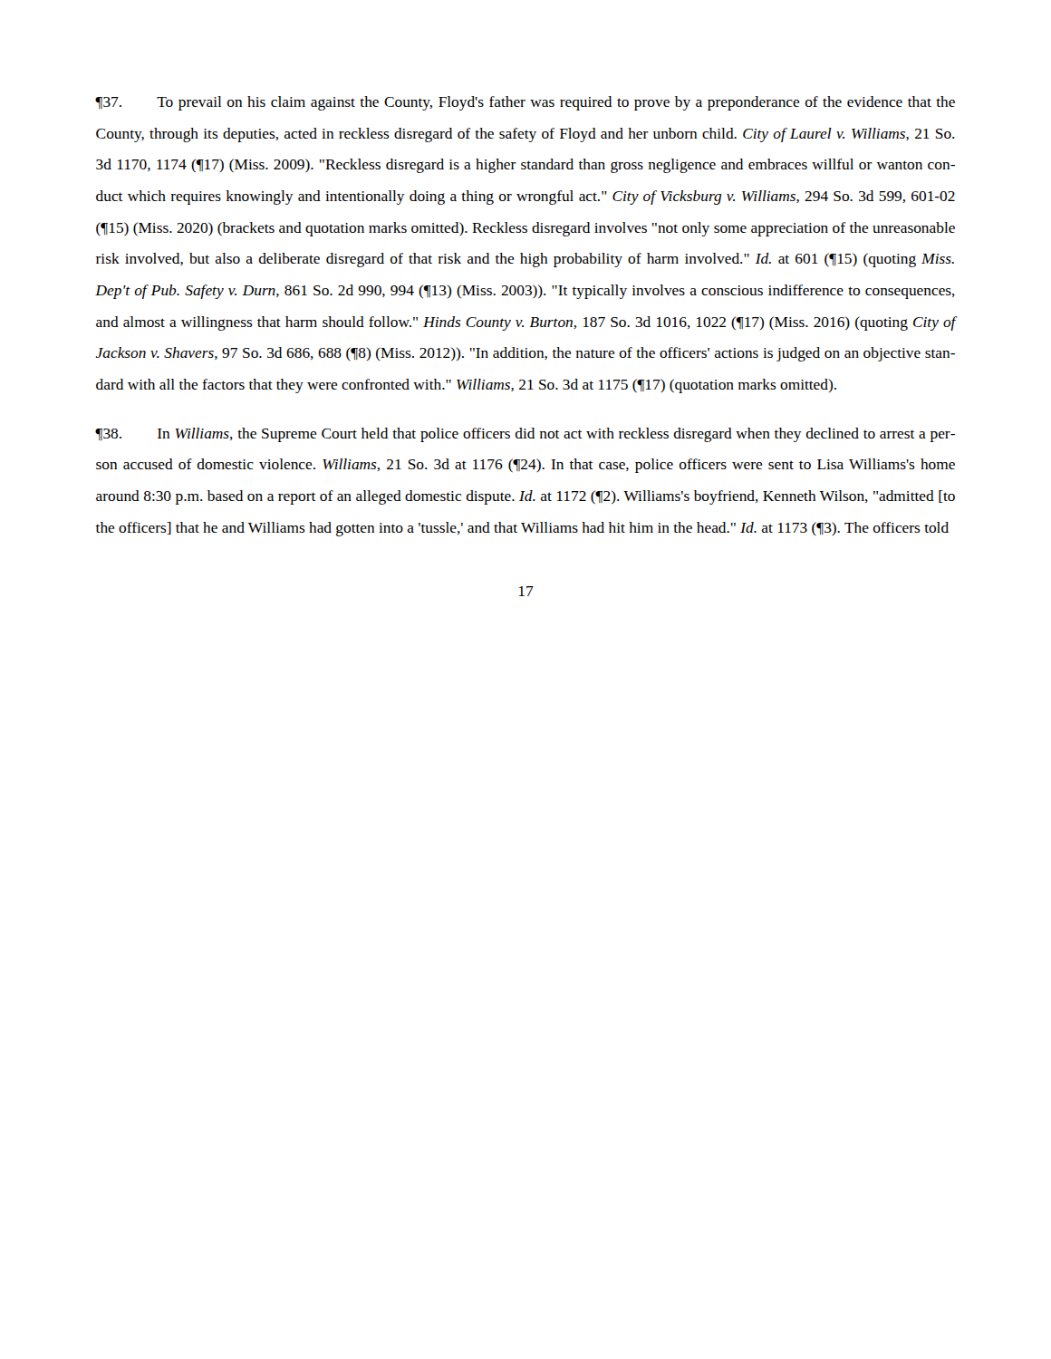¶37. To prevail on his claim against the County, Floyd's father was required to prove by a preponderance of the evidence that the County, through its deputies, acted in reckless disregard of the safety of Floyd and her unborn child. City of Laurel v. Williams, 21 So. 3d 1170, 1174 (¶17) (Miss. 2009). "Reckless disregard is a higher standard than gross negligence and embraces willful or wanton conduct which requires knowingly and intentionally doing a thing or wrongful act." City of Vicksburg v. Williams, 294 So. 3d 599, 601-02 (¶15) (Miss. 2020) (brackets and quotation marks omitted). Reckless disregard involves "not only some appreciation of the unreasonable risk involved, but also a deliberate disregard of that risk and the high probability of harm involved." Id. at 601 (¶15) (quoting Miss. Dep't of Pub. Safety v. Durn, 861 So. 2d 990, 994 (¶13) (Miss. 2003)). "It typically involves a conscious indifference to consequences, and almost a willingness that harm should follow." Hinds County v. Burton, 187 So. 3d 1016, 1022 (¶17) (Miss. 2016) (quoting City of Jackson v. Shavers, 97 So. 3d 686, 688 (¶8) (Miss. 2012)). "In addition, the nature of the officers' actions is judged on an objective standard with all the factors that they were confronted with." Williams, 21 So. 3d at 1175 (¶17) (quotation marks omitted).
¶38. In Williams, the Supreme Court held that police officers did not act with reckless disregard when they declined to arrest a person accused of domestic violence. Williams, 21 So. 3d at 1176 (¶24). In that case, police officers were sent to Lisa Williams's home around 8:30 p.m. based on a report of an alleged domestic dispute. Id. at 1172 (¶2). Williams's boyfriend, Kenneth Wilson, "admitted [to the officers] that he and Williams had gotten into a 'tussle,' and that Williams had hit him in the head." Id. at 1173 (¶3). The officers told
17